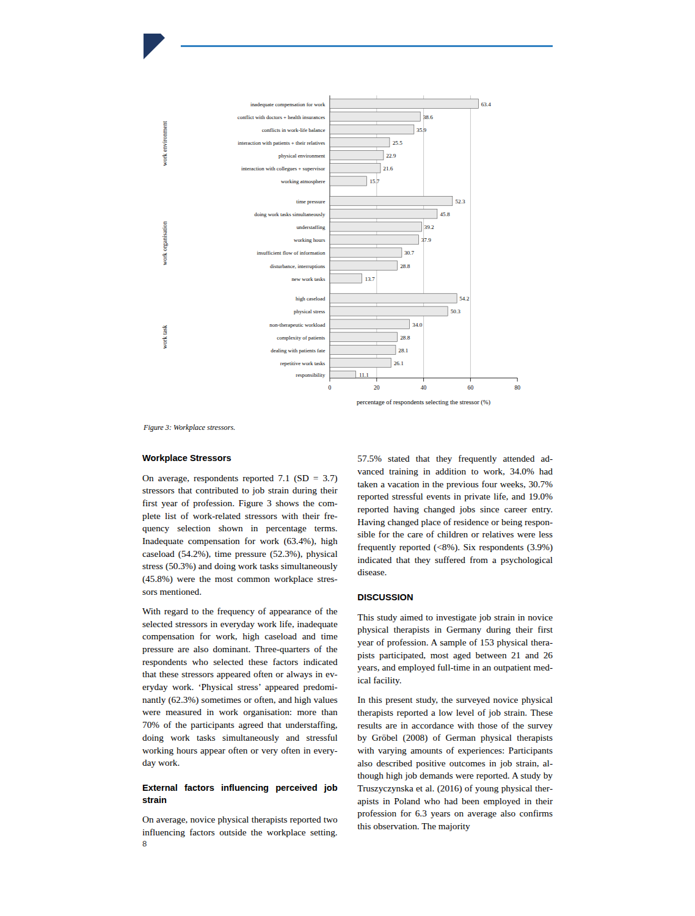Plot geometry: x0 = 300 (value 0), x80 = 620 (value 80) -> 4 px per unit bars height 16, gap 6 0 20 40 60 80 percentage of respondents selecting the stressor (%) work environment work organisation work task inadequate compensation for work 63.4 conflict with doctors + health insurances 38.6 conflicts in work-life balance 35.9 interaction with patients + their relatives 25.5 physical environment 22.9 interaction with collegues + supervisor 21.6 working atmosphere 15.7 time pressure 52.3 doing work tasks simultaneously 45.8 understaffing 39.2 working hours 37.9 insufficient flow of information 30.7 disturbance, interruptions 28.8 new work tasks 13.7 high caseload 54.2 physical stress 50.3 non-therapeutic workload 34.0 complexity of patients 28.8 dealing with patients fate 28.1 repetitive work tasks 26.1 responsibility 11.1
Figure 3: Workplace stressors.
Workplace Stressors
On average, respondents reported 7.1 (SD = 3.7) stressors that contributed to job strain during their first year of profession. Figure 3 shows the complete list of work-related stressors with their frequency selection shown in percentage terms. Inadequate compensation for work (63.4%), high caseload (54.2%), time pressure (52.3%), physical stress (50.3%) and doing work tasks simultaneously (45.8%) were the most common workplace stressors mentioned.
With regard to the frequency of appearance of the selected stressors in everyday work life, inadequate compensation for work, high caseload and time pressure are also dominant. Three-quarters of the respondents who selected these factors indicated that these stressors appeared often or always in everyday work. ‘Physical stress’ appeared predominantly (62.3%) sometimes or often, and high values were measured in work organisation: more than 70% of the participants agreed that understaffing, doing work tasks simultaneously and stressful working hours appear often or very often in everyday work.
External factors influencing perceived job strain
On average, novice physical therapists reported two influencing factors outside the workplace setting. 57.5% stated that they frequently attended advanced training in addition to work, 34.0% had taken a vacation in the previous four weeks, 30.7% reported stressful events in private life, and 19.0% reported having changed jobs since career entry. Having changed place of residence or being responsible for the care of children or relatives were less frequently reported (<8%). Six respondents (3.9%) indicated that they suffered from a psychological disease.
Discussion
This study aimed to investigate job strain in novice physical therapists in Germany during their first year of profession. A sample of 153 physical therapists participated, most aged between 21 and 26 years, and employed full-time in an outpatient medical facility.
In this present study, the surveyed novice physical therapists reported a low level of job strain. These results are in accordance with those of the survey by Gröbel (2008) of German physical therapists with varying amounts of experiences: Participants also described positive outcomes in job strain, although high job demands were reported. A study by Truszyczynska et al. (2016) of young physical therapists in Poland who had been employed in their profession for 6.3 years on average also confirms this observation. The majority
8